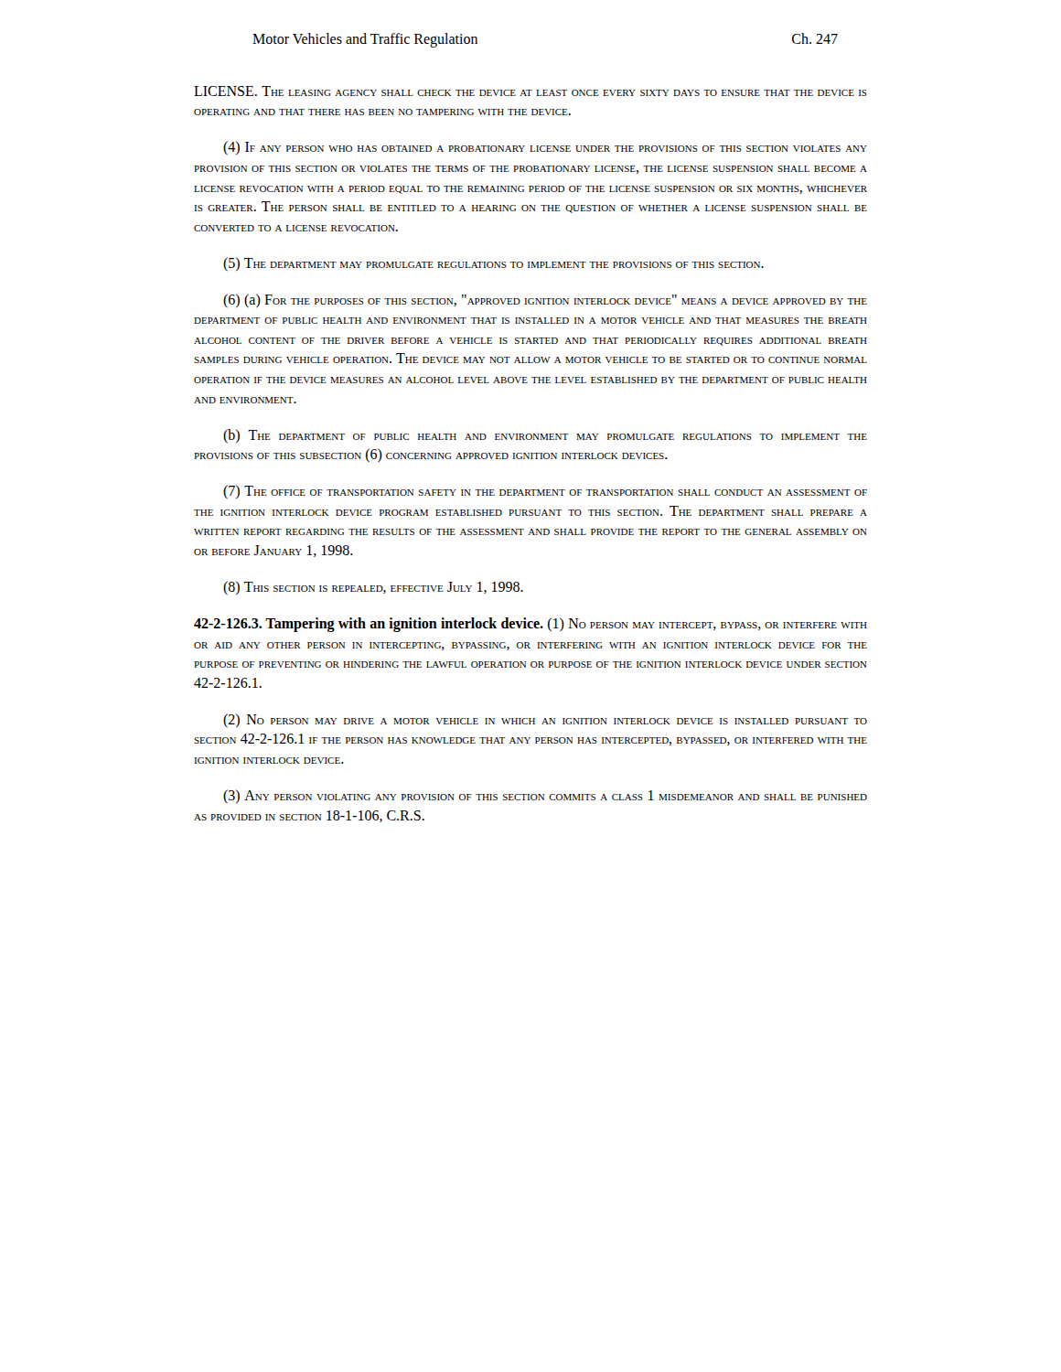Motor Vehicles and Traffic Regulation Ch. 247
LICENSE. The leasing agency shall check the device at least once every sixty days to ensure that the device is operating and that there has been no tampering with the device.
(4) If any person who has obtained a probationary license under the provisions of this section violates any provision of this section or violates the terms of the probationary license, the license suspension shall become a license revocation with a period equal to the remaining period of the license suspension or six months, whichever is greater. The person shall be entitled to a hearing on the question of whether a license suspension shall be converted to a license revocation.
(5) The department may promulgate regulations to implement the provisions of this section.
(6) (a) For the purposes of this section, "approved ignition interlock device" means a device approved by the department of public health and environment that is installed in a motor vehicle and that measures the breath alcohol content of the driver before a vehicle is started and that periodically requires additional breath samples during vehicle operation. The device may not allow a motor vehicle to be started or to continue normal operation if the device measures an alcohol level above the level established by the department of public health and environment.
(b) The department of public health and environment may promulgate regulations to implement the provisions of this subsection (6) concerning approved ignition interlock devices.
(7) The office of transportation safety in the department of transportation shall conduct an assessment of the ignition interlock device program established pursuant to this section. The department shall prepare a written report regarding the results of the assessment and shall provide the report to the general assembly on or before January 1, 1998.
(8) This section is repealed, effective July 1, 1998.
42-2-126.3. Tampering with an ignition interlock device.
(1) No person may intercept, bypass, or interfere with or aid any other person in intercepting, bypassing, or interfering with an ignition interlock device for the purpose of preventing or hindering the lawful operation or purpose of the ignition interlock device under section 42-2-126.1.
(2) No person may drive a motor vehicle in which an ignition interlock device is installed pursuant to section 42-2-126.1 if the person has knowledge that any person has intercepted, bypassed, or interfered with the ignition interlock device.
(3) Any person violating any provision of this section commits a class 1 misdemeanor and shall be punished as provided in section 18-1-106, C.R.S.